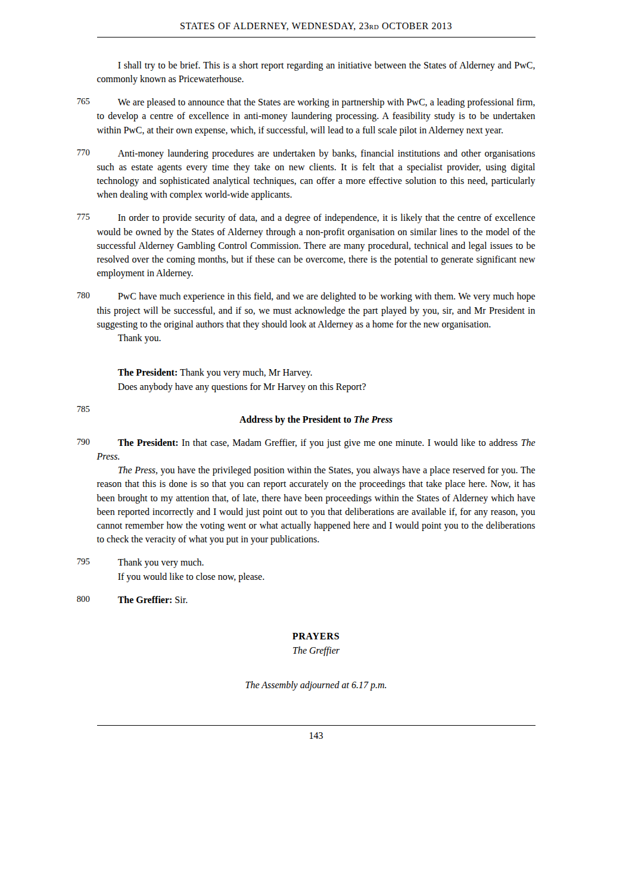STATES OF ALDERNEY, WEDNESDAY, 23rd OCTOBER 2013
I shall try to be brief. This is a short report regarding an initiative between the States of Alderney and PwC, commonly known as Pricewaterhouse.
765
We are pleased to announce that the States are working in partnership with PwC, a leading professional firm, to develop a centre of excellence in anti-money laundering processing. A feasibility study is to be undertaken within PwC, at their own expense, which, if successful, will lead to a full scale pilot in Alderney next year.
770
Anti-money laundering procedures are undertaken by banks, financial institutions and other organisations such as estate agents every time they take on new clients. It is felt that a specialist provider, using digital technology and sophisticated analytical techniques, can offer a more effective solution to this need, particularly when dealing with complex world-wide applicants.
775
In order to provide security of data, and a degree of independence, it is likely that the centre of excellence would be owned by the States of Alderney through a non-profit organisation on similar lines to the model of the successful Alderney Gambling Control Commission. There are many procedural, technical and legal issues to be resolved over the coming months, but if these can be overcome, there is the potential to generate significant new employment in Alderney.
780
PwC have much experience in this field, and we are delighted to be working with them. We very much hope this project will be successful, and if so, we must acknowledge the part played by you, sir, and Mr President in suggesting to the original authors that they should look at Alderney as a home for the new organisation.
Thank you.
The President: Thank you very much, Mr Harvey.
Does anybody have any questions for Mr Harvey on this Report?
785
Address by the President to The Press
790
The President: In that case, Madam Greffier, if you just give me one minute. I would like to address The Press.
The Press, you have the privileged position within the States, you always have a place reserved for you. The reason that this is done is so that you can report accurately on the proceedings that take place here. Now, it has been brought to my attention that, of late, there have been proceedings within the States of Alderney which have been reported incorrectly and I would just point out to you that deliberations are available if, for any reason, you cannot remember how the voting went or what actually happened here and I would point you to the deliberations to check the veracity of what you put in your publications.
795
Thank you very much.
If you would like to close now, please.
800
The Greffier: Sir.
PRAYERS
The Greffier
The Assembly adjourned at 6.17 p.m.
143